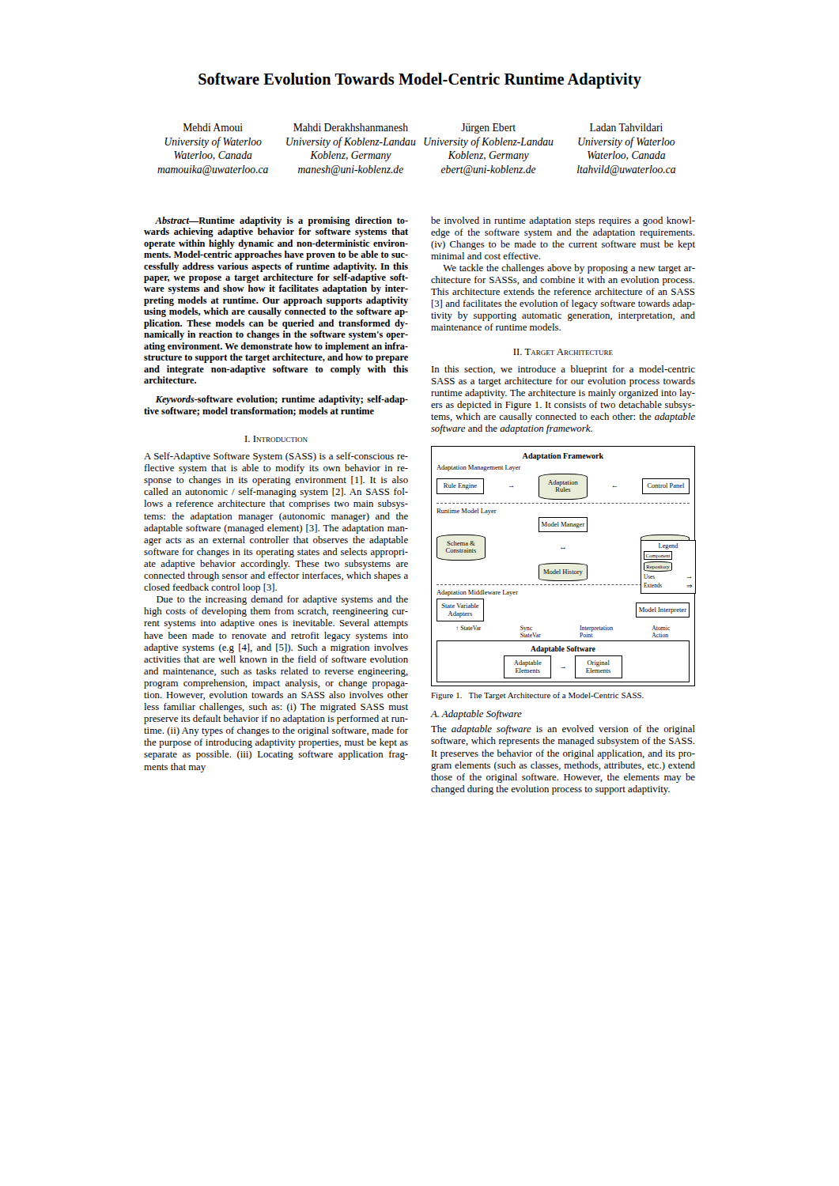Software Evolution Towards Model-Centric Runtime Adaptivity
| Mehdi Amoui University of Waterloo Waterloo, Canada mamouika@uwaterloo.ca | Mahdi Derakhshanmanesh University of Koblenz-Landau Koblenz, Germany manesh@uni-koblenz.de | Jürgen Ebert University of Koblenz-Landau Koblenz, Germany ebert@uni-koblenz.de | Ladan Tahvildari University of Waterloo Waterloo, Canada ltahvild@uwaterloo.ca |
Abstract—Runtime adaptivity is a promising direction towards achieving adaptive behavior for software systems that operate within highly dynamic and non-deterministic environments. Model-centric approaches have proven to be able to successfully address various aspects of runtime adaptivity. In this paper, we propose a target architecture for self-adaptive software systems and show how it facilitates adaptation by interpreting models at runtime. Our approach supports adaptivity using models, which are causally connected to the software application. These models can be queried and transformed dynamically in reaction to changes in the software system's operating environment. We demonstrate how to implement an infrastructure to support the target architecture, and how to prepare and integrate non-adaptive software to comply with this architecture.
Keywords-software evolution; runtime adaptivity; self-adaptive software; model transformation; models at runtime
I. Introduction
A Self-Adaptive Software System (SASS) is a self-conscious reflective system that is able to modify its own behavior in response to changes in its operating environment [1]. It is also called an autonomic / self-managing system [2]. An SASS follows a reference architecture that comprises two main subsystems: the adaptation manager (autonomic manager) and the adaptable software (managed element) [3]. The adaptation manager acts as an external controller that observes the adaptable software for changes in its operating states and selects appropriate adaptive behavior accordingly. These two subsystems are connected through sensor and effector interfaces, which shapes a closed feedback control loop [3].
Due to the increasing demand for adaptive systems and the high costs of developing them from scratch, reengineering current systems into adaptive ones is inevitable. Several attempts have been made to renovate and retrofit legacy systems into adaptive systems (e.g [4], and [5]). Such a migration involves activities that are well known in the field of software evolution and maintenance, such as tasks related to reverse engineering, program comprehension, impact analysis, or change propagation. However, evolution towards an SASS also involves other less familiar challenges, such as: (i) The migrated SASS must preserve its default behavior if no adaptation is performed at runtime. (ii) Any types of changes to the original software, made for the purpose of introducing adaptivity properties, must be kept as separate as possible. (iii) Locating software application fragments that may
be involved in runtime adaptation steps requires a good knowledge of the software system and the adaptation requirements. (iv) Changes to be made to the current software must be kept minimal and cost effective.
We tackle the challenges above by proposing a new target architecture for SASSs, and combine it with an evolution process. This architecture extends the reference architecture of an SASS [3] and facilitates the evolution of legacy software towards adaptivity by supporting automatic generation, interpretation, and maintenance of runtime models.
II. Target Architecture
In this section, we introduce a blueprint for a model-centric SASS as a target architecture for our evolution process towards runtime adaptivity. The architecture is mainly organized into layers as depicted in Figure 1. It consists of two detachable subsystems, which are causally connected to each other: the adaptable software and the adaptation framework.
Adaptation Framework
Adaptation Management Layer
Rule Engine
→
Adaptation
Rules
←
Control Panel
Runtime Model Layer
Model Manager
Schema &
Constraints
↔
Runtime
Model
Model History
Adaptation Middleware Layer
State Variable
Adapters
Model Interpreter
↑ StateVar Sync
StateVar Interpretation
Point Atomic
Action
Adaptable Software
Adaptable
Elements
→
Original
Elements
Legend
Component
Repository
Uses→
Extends⇒
Figure 1. The Target Architecture of a Model-Centric SASS.
A. Adaptable Software
The adaptable software is an evolved version of the original software, which represents the managed subsystem of the SASS. It preserves the behavior of the original application, and its program elements (such as classes, methods, attributes, etc.) extend those of the original software. However, the elements may be changed during the evolution process to support adaptivity.